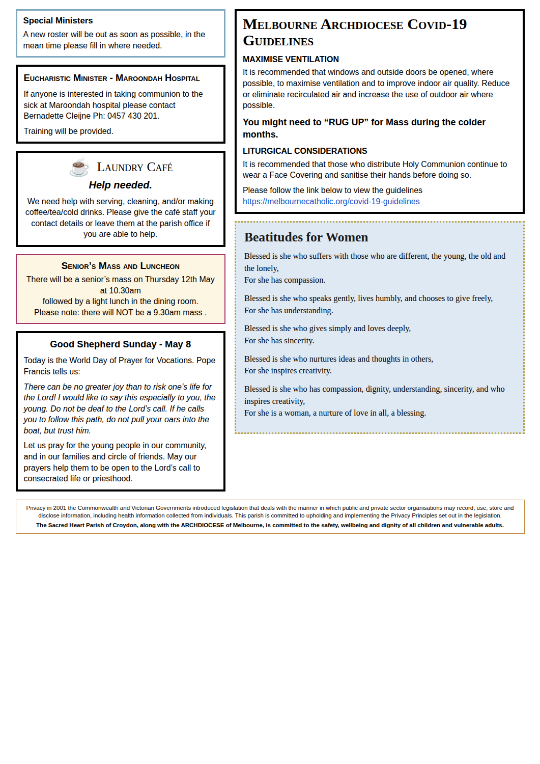Special Ministers
A new roster will be out as soon as possible, in the mean time please fill in where needed.
Eucharistic Minister - Maroondah Hospital
If anyone is interested in taking communion to the sick at Maroondah hospital please contact Bernadette Cleijne Ph: 0457 430 201.
Training will be provided.
☕ Laundry Café
Help needed.
We need help with serving, cleaning, and/or making coffee/tea/cold drinks. Please give the café staff your contact details or leave them at the parish office if you are able to help.
Senior’s Mass and Luncheon
There will be a senior’s mass on Thursday 12th May at 10.30am
followed by a light lunch in the dining room.
Please note: there will NOT be a 9.30am mass .
Good Shepherd Sunday - May 8
Today is the World Day of Prayer for Vocations. Pope Francis tells us:
There can be no greater joy than to risk one’s life for the Lord! I would like to say this especially to you, the young. Do not be deaf to the Lord’s call. If he calls you to follow this path, do not pull your oars into the boat, but trust him.
Let us pray for the young people in our community, and in our families and circle of friends. May our prayers help them to be open to the Lord’s call to consecrated life or priesthood.
Melbourne Archdiocese Covid-19 Guidelines
MAXIMISE VENTILATION
It is recommended that windows and outside doors be opened, where possible, to maximise ventilation and to improve indoor air quality. Reduce or eliminate recirculated air and increase the use of outdoor air where possible.
You might need to “RUG UP” for Mass during the colder months.
LITURGICAL CONSIDERATIONS
It is recommended that those who distribute Holy Communion continue to wear a Face Covering and sanitise their hands before doing so.
Please follow the link below to view the guidelines
https://melbournecatholic.org/covid-19-guidelines
Beatitudes for Women
Blessed is she who suffers with those who are different, the young, the old and the lonely,
For she has compassion.
Blessed is she who speaks gently, lives humbly, and chooses to give freely,
For she has understanding.
Blessed is she who gives simply and loves deeply,
For she has sincerity.
Blessed is she who nurtures ideas and thoughts in others,
For she inspires creativity.
Blessed is she who has compassion, dignity, understanding, sincerity, and who inspires creativity,
For she is a woman, a nurture of love in all, a blessing.
Privacy in 2001 the Commonwealth and Victorian Governments introduced legislation that deals with the manner in which public and private sector organisations may record, use, store and disclose information, including health information collected from individuals. This parish is committed to upholding and implementing the Privacy Principles set out in the legislation. The Sacred Heart Parish of Croydon, along with the ARCHDIOCESE of Melbourne, is committed to the safety, wellbeing and dignity of all children and vulnerable adults.